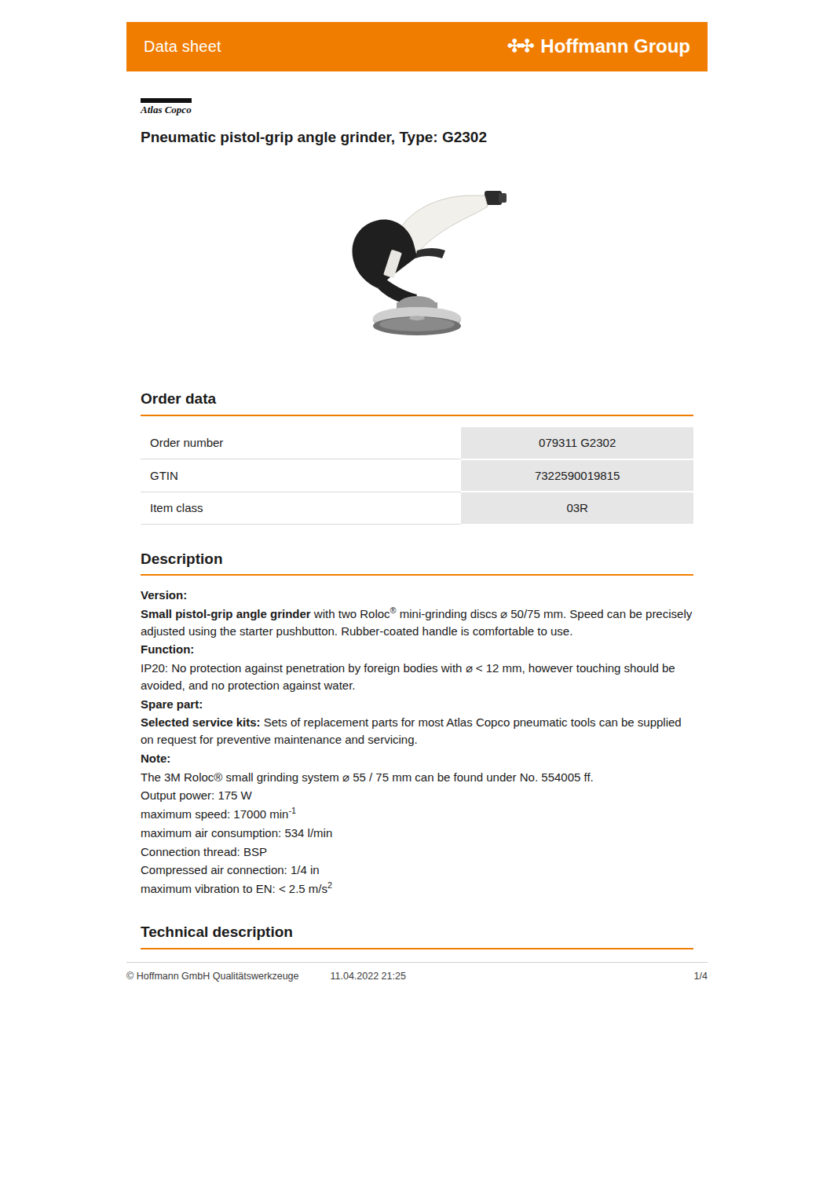Data sheet
✣✣ Hoffmann Group
Atlas Copco
Pneumatic pistol-grip angle grinder, Type: G2302
Order data
| Order number | 079311 G2302 |
| GTIN | 7322590019815 |
| Item class | 03R |
Description
Version:
Small pistol-grip angle grinder with two Roloc® mini-grinding discs ⌀ 50/75 mm. Speed can be precisely adjusted using the starter pushbutton. Rubber-coated handle is comfortable to use.
Function:
IP20: No protection against penetration by foreign bodies with ⌀ < 12 mm, however touching should be avoided, and no protection against water.
Spare part:
Selected service kits: Sets of replacement parts for most Atlas Copco pneumatic tools can be supplied on request for preventive maintenance and servicing.
Note:
The 3M Roloc® small grinding system ⌀ 55 / 75 mm can be found under No. 554005 ff.
Output power: 175 W
maximum speed: 17000 min-1
maximum air consumption: 534 l/min
Connection thread: BSP
Compressed air connection: 1/4 in
maximum vibration to EN: < 2.5 m/s2
Technical description
© Hoffmann GmbH Qualitätswerkzeuge
11.04.2022 21:25
1/4